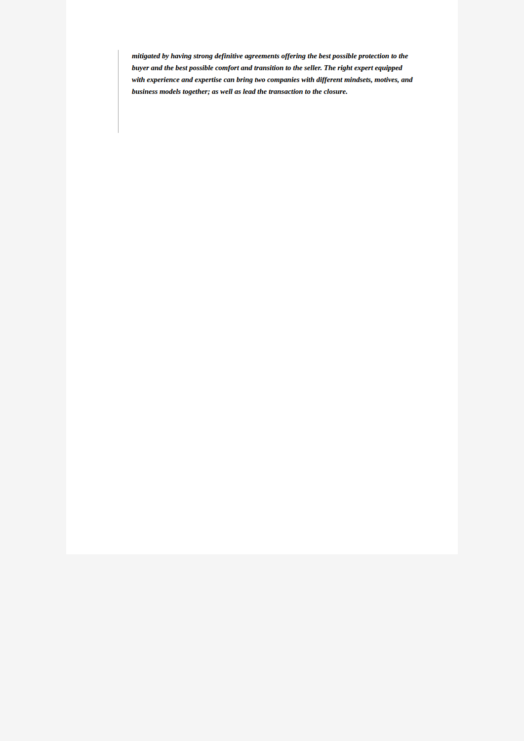mitigated by having strong definitive agreements offering the best possible protection to the buyer and the best possible comfort and transition to the seller. The right expert equipped with experience and expertise can bring two companies with different mindsets, motives, and business models together; as well as lead the transaction to the closure.